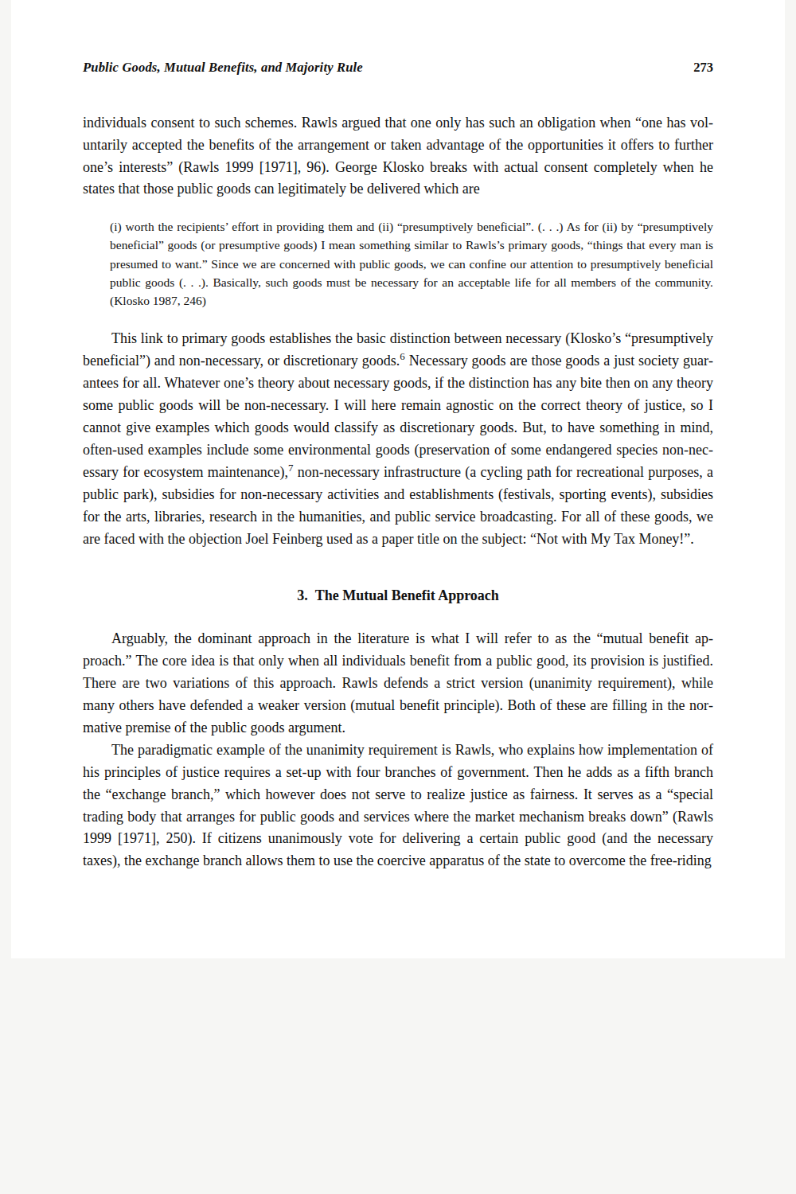Public Goods, Mutual Benefits, and Majority Rule 273
individuals consent to such schemes. Rawls argued that one only has such an obligation when “one has voluntarily accepted the benefits of the arrangement or taken advantage of the opportunities it offers to further one’s interests” (Rawls 1999 [1971], 96). George Klosko breaks with actual consent completely when he states that those public goods can legitimately be delivered which are
(i) worth the recipients’ effort in providing them and (ii) “presumptively beneficial”. (. . .) As for (ii) by “presumptively beneficial” goods (or presumptive goods) I mean something similar to Rawls’s primary goods, “things that every man is presumed to want.” Since we are concerned with public goods, we can confine our attention to presumptively beneficial public goods (. . .). Basically, such goods must be necessary for an acceptable life for all members of the community. (Klosko 1987, 246)
This link to primary goods establishes the basic distinction between necessary (Klosko’s “presumptively beneficial”) and non-necessary, or discretionary goods.6 Necessary goods are those goods a just society guarantees for all. Whatever one’s theory about necessary goods, if the distinction has any bite then on any theory some public goods will be non-necessary. I will here remain agnostic on the correct theory of justice, so I cannot give examples which goods would classify as discretionary goods. But, to have something in mind, often-used examples include some environmental goods (preservation of some endangered species non-necessary for ecosystem maintenance),7 non-necessary infrastructure (a cycling path for recreational purposes, a public park), subsidies for non-necessary activities and establishments (festivals, sporting events), subsidies for the arts, libraries, research in the humanities, and public service broadcasting. For all of these goods, we are faced with the objection Joel Feinberg used as a paper title on the subject: “Not with My Tax Money!”.
3. The Mutual Benefit Approach
Arguably, the dominant approach in the literature is what I will refer to as the “mutual benefit approach.” The core idea is that only when all individuals benefit from a public good, its provision is justified. There are two variations of this approach. Rawls defends a strict version (unanimity requirement), while many others have defended a weaker version (mutual benefit principle). Both of these are filling in the normative premise of the public goods argument.
The paradigmatic example of the unanimity requirement is Rawls, who explains how implementation of his principles of justice requires a set-up with four branches of government. Then he adds as a fifth branch the “exchange branch,” which however does not serve to realize justice as fairness. It serves as a “special trading body that arranges for public goods and services where the market mechanism breaks down” (Rawls 1999 [1971], 250). If citizens unanimously vote for delivering a certain public good (and the necessary taxes), the exchange branch allows them to use the coercive apparatus of the state to overcome the free-riding